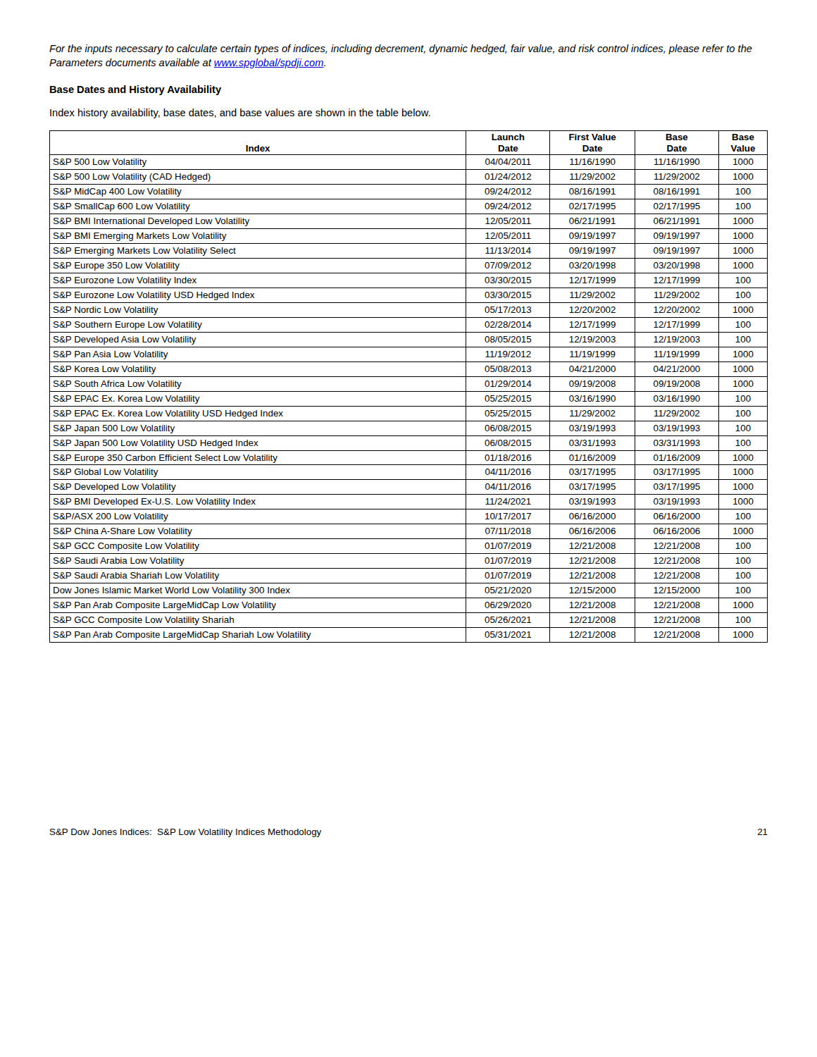For the inputs necessary to calculate certain types of indices, including decrement, dynamic hedged, fair value, and risk control indices, please refer to the Parameters documents available at www.spglobal/spdji.com.
Base Dates and History Availability
Index history availability, base dates, and base values are shown in the table below.
| Index | Launch Date | First Value Date | Base Date | Base Value |
| --- | --- | --- | --- | --- |
| S&P 500 Low Volatility | 04/04/2011 | 11/16/1990 | 11/16/1990 | 1000 |
| S&P 500 Low Volatility (CAD Hedged) | 01/24/2012 | 11/29/2002 | 11/29/2002 | 1000 |
| S&P MidCap 400 Low Volatility | 09/24/2012 | 08/16/1991 | 08/16/1991 | 100 |
| S&P SmallCap 600 Low Volatility | 09/24/2012 | 02/17/1995 | 02/17/1995 | 100 |
| S&P BMI International Developed Low Volatility | 12/05/2011 | 06/21/1991 | 06/21/1991 | 1000 |
| S&P BMI Emerging Markets Low Volatility | 12/05/2011 | 09/19/1997 | 09/19/1997 | 1000 |
| S&P Emerging Markets Low Volatility Select | 11/13/2014 | 09/19/1997 | 09/19/1997 | 1000 |
| S&P Europe 350 Low Volatility | 07/09/2012 | 03/20/1998 | 03/20/1998 | 1000 |
| S&P Eurozone Low Volatility Index | 03/30/2015 | 12/17/1999 | 12/17/1999 | 100 |
| S&P Eurozone Low Volatility USD Hedged Index | 03/30/2015 | 11/29/2002 | 11/29/2002 | 100 |
| S&P Nordic Low Volatility | 05/17/2013 | 12/20/2002 | 12/20/2002 | 1000 |
| S&P Southern Europe Low Volatility | 02/28/2014 | 12/17/1999 | 12/17/1999 | 100 |
| S&P Developed Asia Low Volatility | 08/05/2015 | 12/19/2003 | 12/19/2003 | 100 |
| S&P Pan Asia Low Volatility | 11/19/2012 | 11/19/1999 | 11/19/1999 | 1000 |
| S&P Korea Low Volatility | 05/08/2013 | 04/21/2000 | 04/21/2000 | 1000 |
| S&P South Africa Low Volatility | 01/29/2014 | 09/19/2008 | 09/19/2008 | 1000 |
| S&P EPAC Ex. Korea Low Volatility | 05/25/2015 | 03/16/1990 | 03/16/1990 | 100 |
| S&P EPAC Ex. Korea Low Volatility USD Hedged Index | 05/25/2015 | 11/29/2002 | 11/29/2002 | 100 |
| S&P Japan 500 Low Volatility | 06/08/2015 | 03/19/1993 | 03/19/1993 | 100 |
| S&P Japan 500 Low Volatility USD Hedged Index | 06/08/2015 | 03/31/1993 | 03/31/1993 | 100 |
| S&P Europe 350 Carbon Efficient Select Low Volatility | 01/18/2016 | 01/16/2009 | 01/16/2009 | 1000 |
| S&P Global Low Volatility | 04/11/2016 | 03/17/1995 | 03/17/1995 | 1000 |
| S&P Developed Low Volatility | 04/11/2016 | 03/17/1995 | 03/17/1995 | 1000 |
| S&P BMI Developed Ex-U.S. Low Volatility Index | 11/24/2021 | 03/19/1993 | 03/19/1993 | 1000 |
| S&P/ASX 200 Low Volatility | 10/17/2017 | 06/16/2000 | 06/16/2000 | 100 |
| S&P China A-Share Low Volatility | 07/11/2018 | 06/16/2006 | 06/16/2006 | 1000 |
| S&P GCC Composite Low Volatility | 01/07/2019 | 12/21/2008 | 12/21/2008 | 100 |
| S&P Saudi Arabia Low Volatility | 01/07/2019 | 12/21/2008 | 12/21/2008 | 100 |
| S&P Saudi Arabia Shariah Low Volatility | 01/07/2019 | 12/21/2008 | 12/21/2008 | 100 |
| Dow Jones Islamic Market World Low Volatility 300 Index | 05/21/2020 | 12/15/2000 | 12/15/2000 | 100 |
| S&P Pan Arab Composite LargeMidCap Low Volatility | 06/29/2020 | 12/21/2008 | 12/21/2008 | 1000 |
| S&P GCC Composite Low Volatility Shariah | 05/26/2021 | 12/21/2008 | 12/21/2008 | 100 |
| S&P Pan Arab Composite LargeMidCap Shariah Low Volatility | 05/31/2021 | 12/21/2008 | 12/21/2008 | 1000 |
S&P Dow Jones Indices: S&P Low Volatility Indices Methodology 21